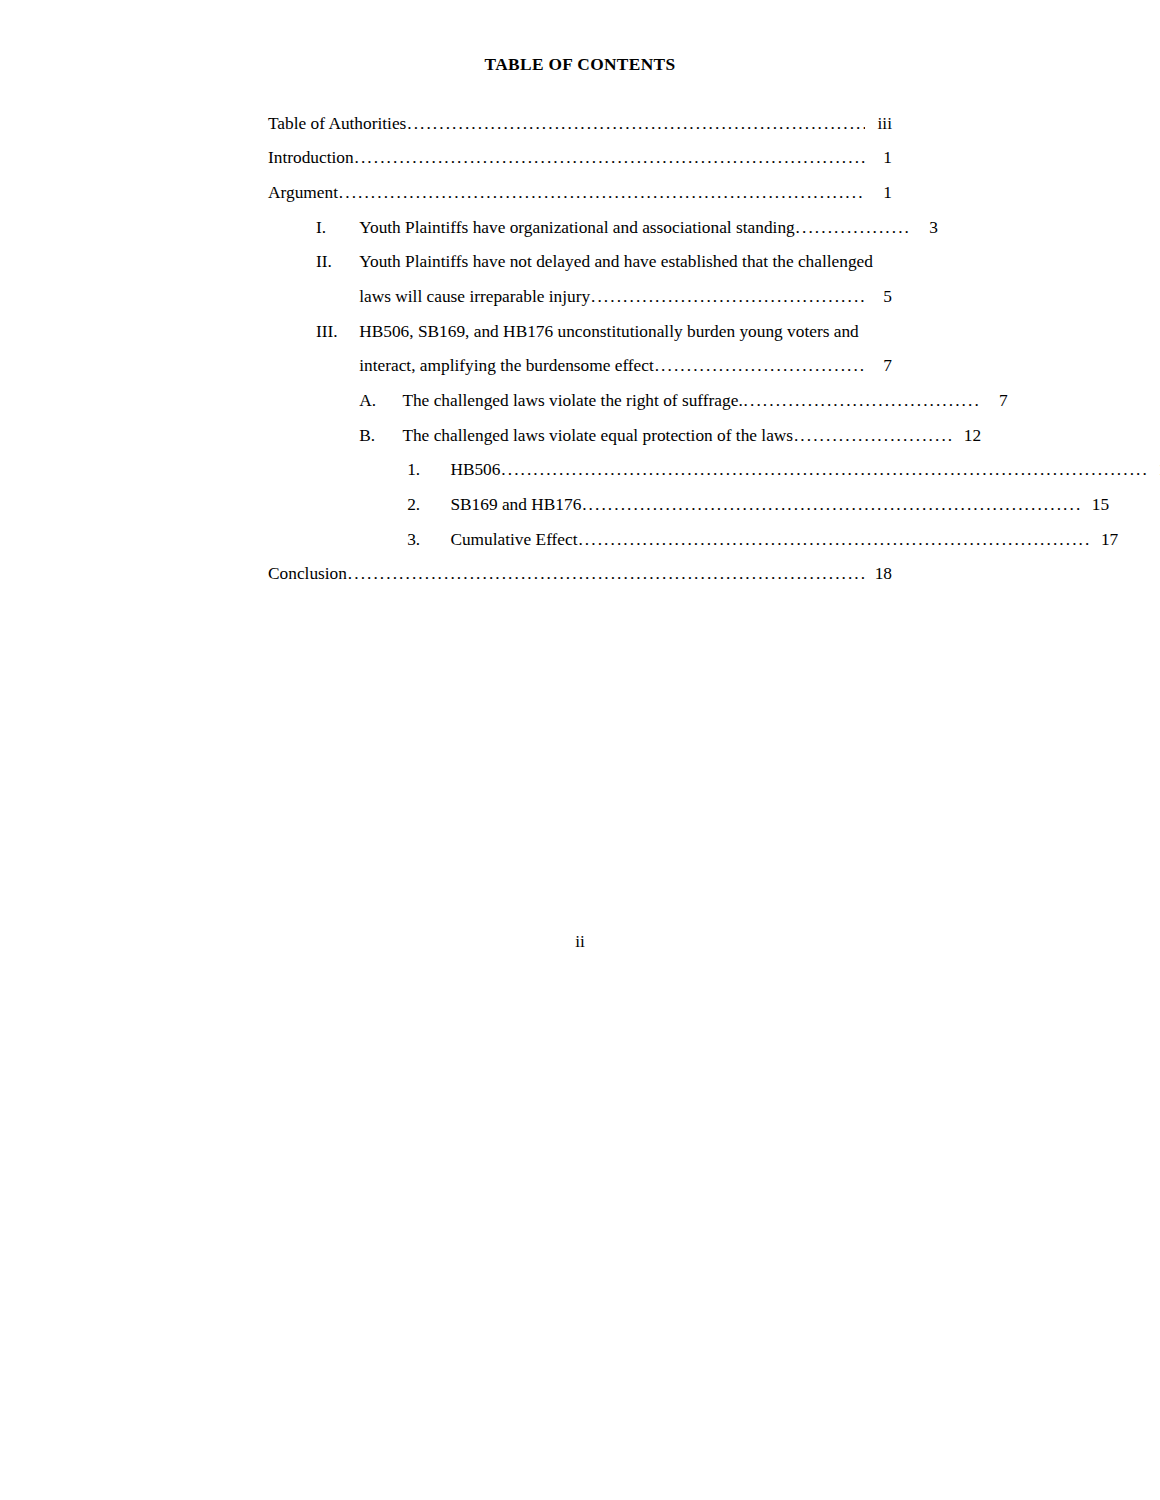TABLE OF CONTENTS
Table of Authorities .................................................................................................. iii
Introduction ............................................................................................................... 1
Argument .................................................................................................................... 1
I. Youth Plaintiffs have organizational and associational standing .................. 3
II. Youth Plaintiffs have not delayed and have established that the challenged
laws will cause irreparable injury .................................................................... 5
III. HB506, SB169, and HB176 unconstitutionally burden young voters and
interact, amplifying the burdensome effect ..................................................... 7
A. The challenged laws violate the right of suffrage. ..................................... 7
B. The challenged laws violate equal protection of the laws ......................... 12
1. HB506 ..................................................................................................... 12
2. SB169 and HB176 .............................................................................. 15
3. Cumulative Effect ................................................................................ 17
Conclusion ................................................................................................................. 18
ii